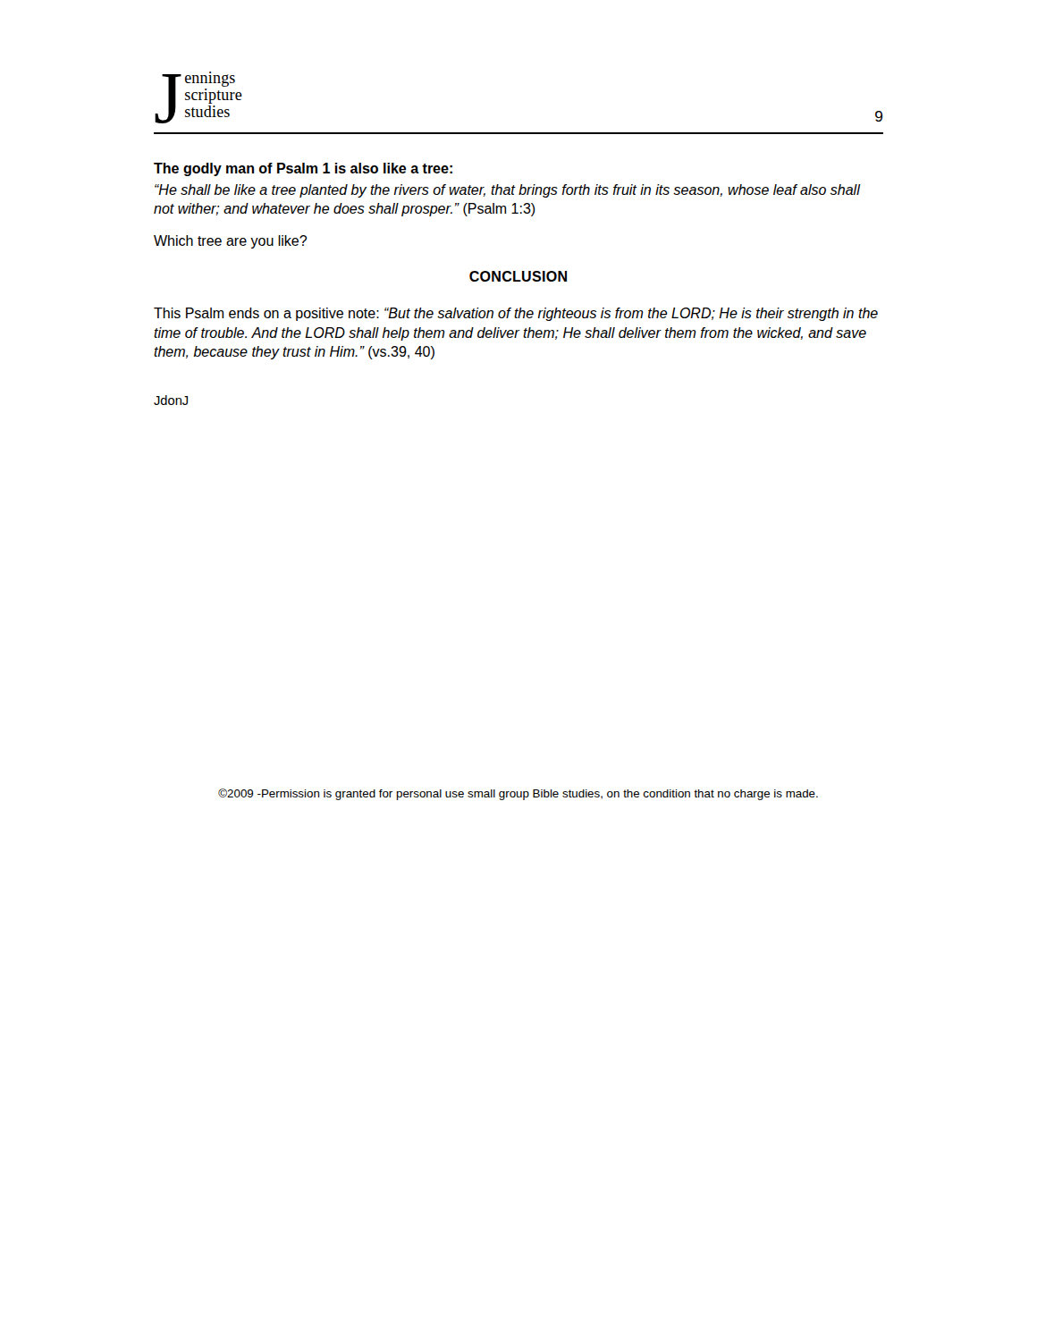J ennings scripture studies
9
The godly man of Psalm 1 is also like a tree:
“He shall be like a tree planted by the rivers of water, that brings forth its fruit in its season, whose leaf also shall not wither; and whatever he does shall prosper.” (Psalm 1:3)
Which tree are you like?
CONCLUSION
This Psalm ends on a positive note: “But the salvation of the righteous is from the LORD; He is their strength in the time of trouble. And the LORD shall help them and deliver them; He shall deliver them from the wicked, and save them, because they trust in Him.” (vs.39, 40)
JdonJ
©2009 -Permission is granted for personal use small group Bible studies, on the condition that no charge is made.